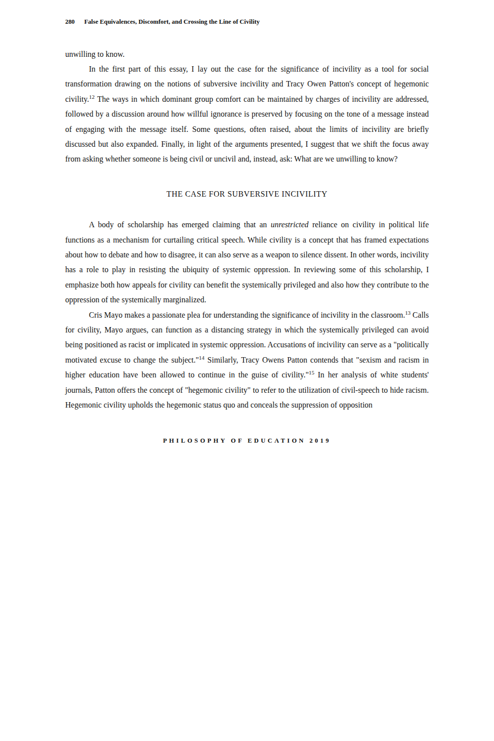280 False Equivalences, Discomfort, and Crossing the Line of Civility
unwilling to know.
In the first part of this essay, I lay out the case for the significance of incivility as a tool for social transformation drawing on the notions of subversive incivility and Tracy Owen Patton's concept of hegemonic civility.12 The ways in which dominant group comfort can be maintained by charges of incivility are addressed, followed by a discussion around how willful ignorance is preserved by focusing on the tone of a message instead of engaging with the message itself. Some questions, often raised, about the limits of incivility are briefly discussed but also expanded. Finally, in light of the arguments presented, I suggest that we shift the focus away from asking whether someone is being civil or uncivil and, instead, ask: What are we unwilling to know?
The Case for Subversive Incivility
A body of scholarship has emerged claiming that an unrestricted reliance on civility in political life functions as a mechanism for curtailing critical speech. While civility is a concept that has framed expectations about how to debate and how to disagree, it can also serve as a weapon to silence dissent. In other words, incivility has a role to play in resisting the ubiquity of systemic oppression. In reviewing some of this scholarship, I emphasize both how appeals for civility can benefit the systemically privileged and also how they contribute to the oppression of the systemically marginalized.
Cris Mayo makes a passionate plea for understanding the significance of incivility in the classroom.13 Calls for civility, Mayo argues, can function as a distancing strategy in which the systemically privileged can avoid being positioned as racist or implicated in systemic oppression. Accusations of incivility can serve as a "politically motivated excuse to change the subject."14 Similarly, Tracy Owens Patton contends that "sexism and racism in higher education have been allowed to continue in the guise of civility."15 In her analysis of white students' journals, Patton offers the concept of "hegemonic civility" to refer to the utilization of civil-speech to hide racism. Hegemonic civility upholds the hegemonic status quo and conceals the suppression of opposition
Philosophy of Education 2019